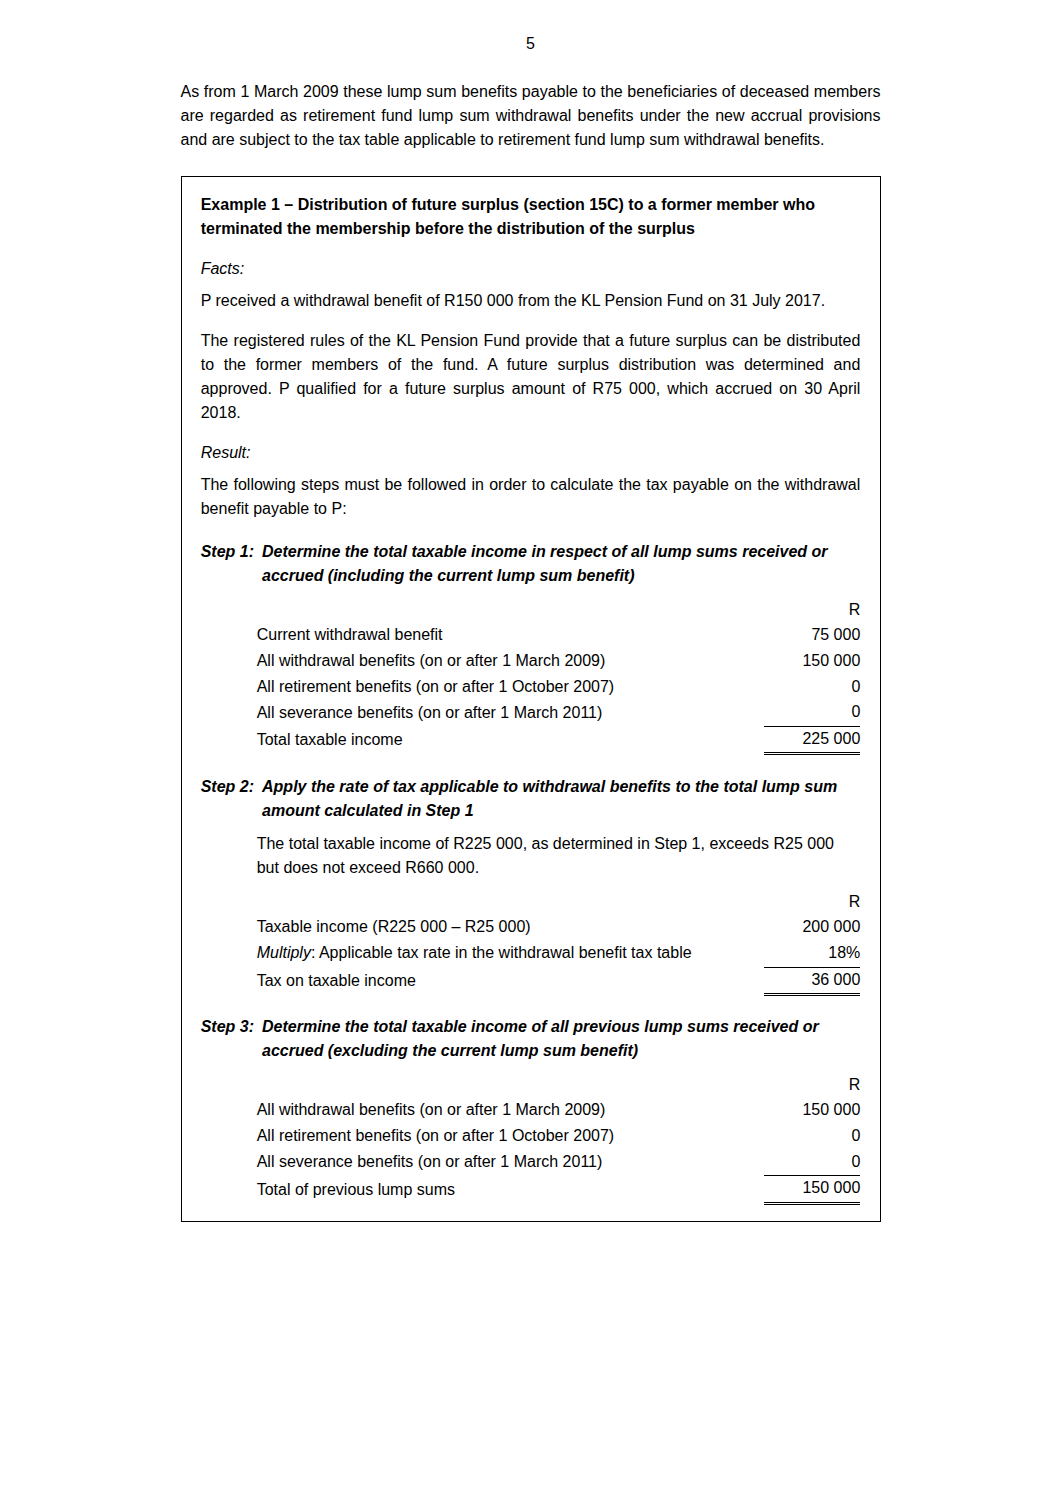5
As from 1 March 2009 these lump sum benefits payable to the beneficiaries of deceased members are regarded as retirement fund lump sum withdrawal benefits under the new accrual provisions and are subject to the tax table applicable to retirement fund lump sum withdrawal benefits.
Example 1 – Distribution of future surplus (section 15C) to a former member who terminated the membership before the distribution of the surplus
Facts:
P received a withdrawal benefit of R150 000 from the KL Pension Fund on 31 July 2017.
The registered rules of the KL Pension Fund provide that a future surplus can be distributed to the former members of the fund. A future surplus distribution was determined and approved. P qualified for a future surplus amount of R75 000, which accrued on 30 April 2018.
Result:
The following steps must be followed in order to calculate the tax payable on the withdrawal benefit payable to P:
Step 1: Determine the total taxable income in respect of all lump sums received or accrued (including the current lump sum benefit)
| | R |
| Current withdrawal benefit | 75 000 |
| All withdrawal benefits (on or after 1 March 2009) | 150 000 |
| All retirement benefits (on or after 1 October 2007) | 0 |
| All severance benefits (on or after 1 March 2011) | 0 |
| Total taxable income | 225 000 |
Step 2: Apply the rate of tax applicable to withdrawal benefits to the total lump sum amount calculated in Step 1
The total taxable income of R225 000, as determined in Step 1, exceeds R25 000 but does not exceed R660 000.
| | R |
| Taxable income (R225 000 – R25 000) | 200 000 |
| Multiply : Applicable tax rate in the withdrawal benefit tax table | 18% |
| Tax on taxable income | 36 000 |
Step 3: Determine the total taxable income of all previous lump sums received or accrued (excluding the current lump sum benefit)
| | R |
| All withdrawal benefits (on or after 1 March 2009) | 150 000 |
| All retirement benefits (on or after 1 October 2007) | 0 |
| All severance benefits (on or after 1 March 2011) | 0 |
| Total of previous lump sums | 150 000 |